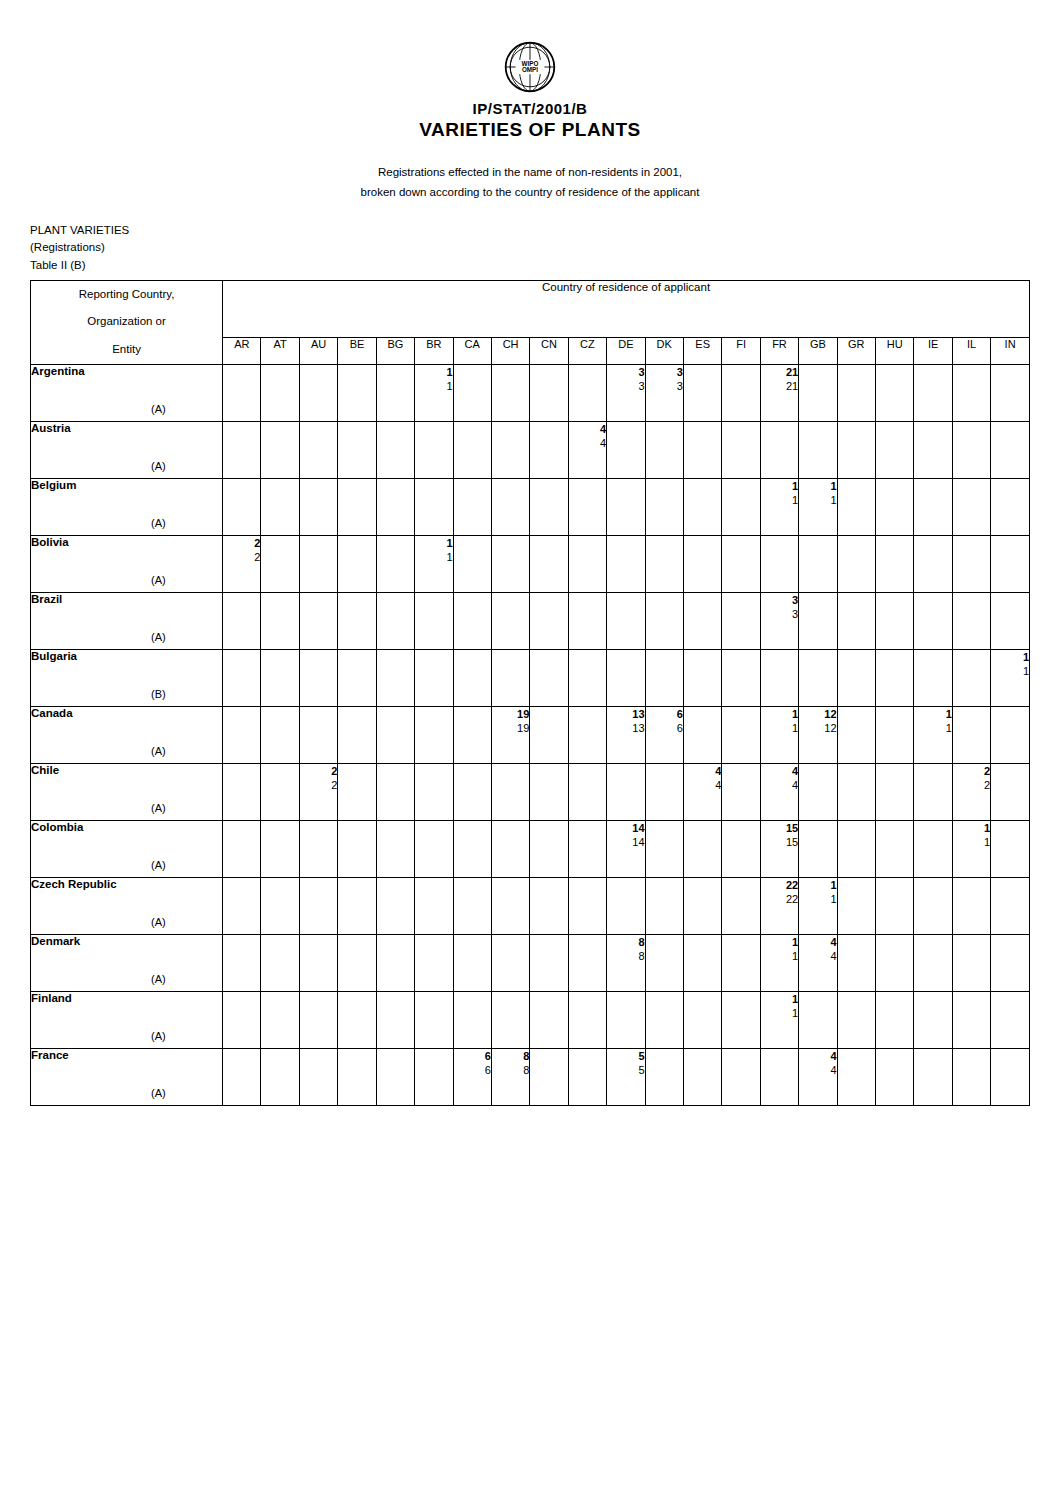WIPO OMPI
IP/STAT/2001/B
VARIETIES OF PLANTS
Registrations effected in the name of non-residents in 2001,
broken down according to the country of residence of the applicant
PLANT VARIETIES
(Registrations)
Table II (B)
| Reporting Country, Organization or Entity | Country of residence of applicant |
| AR | AT | AU | BE | BG | BR | CA | CH | CN | CZ | DE | DK | ES | FI | FR | GB | GR | HU | IE | IL | IN |
| Argentina (A) | | | | | | 1 1 | | | | | 3 3 | 3 3 | | | 21 21 | | | | | | |
| Austria (A) | | | | | | | | | | 4 4 | | | | | | | | | | | |
| Belgium (A) | | | | | | | | | | | | | | | 1 1 | 1 1 | | | | | |
| Bolivia (A) | 2 2 | | | | | 1 1 | | | | | | | | | | | | | | | |
| Brazil (A) | | | | | | | | | | | | | | | 3 3 | | | | | | |
| Bulgaria (B) | | | | | | | | | | | | | | | | | | | | | 1 1 |
| Canada (A) | | | | | | | | 19 19 | | | 13 13 | 6 6 | | | 1 1 | 12 12 | | | 1 1 | | |
| Chile (A) | | | 2 2 | | | | | | | | | | 4 4 | | 4 4 | | | | | 2 2 | |
| Colombia (A) | | | | | | | | | | | 14 14 | | | | 15 15 | | | | | 1 1 | |
| Czech Republic (A) | | | | | | | | | | | | | | | 22 22 | 1 1 | | | | | |
| Denmark (A) | | | | | | | | | | | 8 8 | | | | 1 1 | 4 4 | | | | | |
| Finland (A) | | | | | | | | | | | | | | | 1 1 | | | | | | |
| France (A) | | | | | | | 6 6 | 8 8 | | | 5 5 | | | | | 4 4 | | | | | |